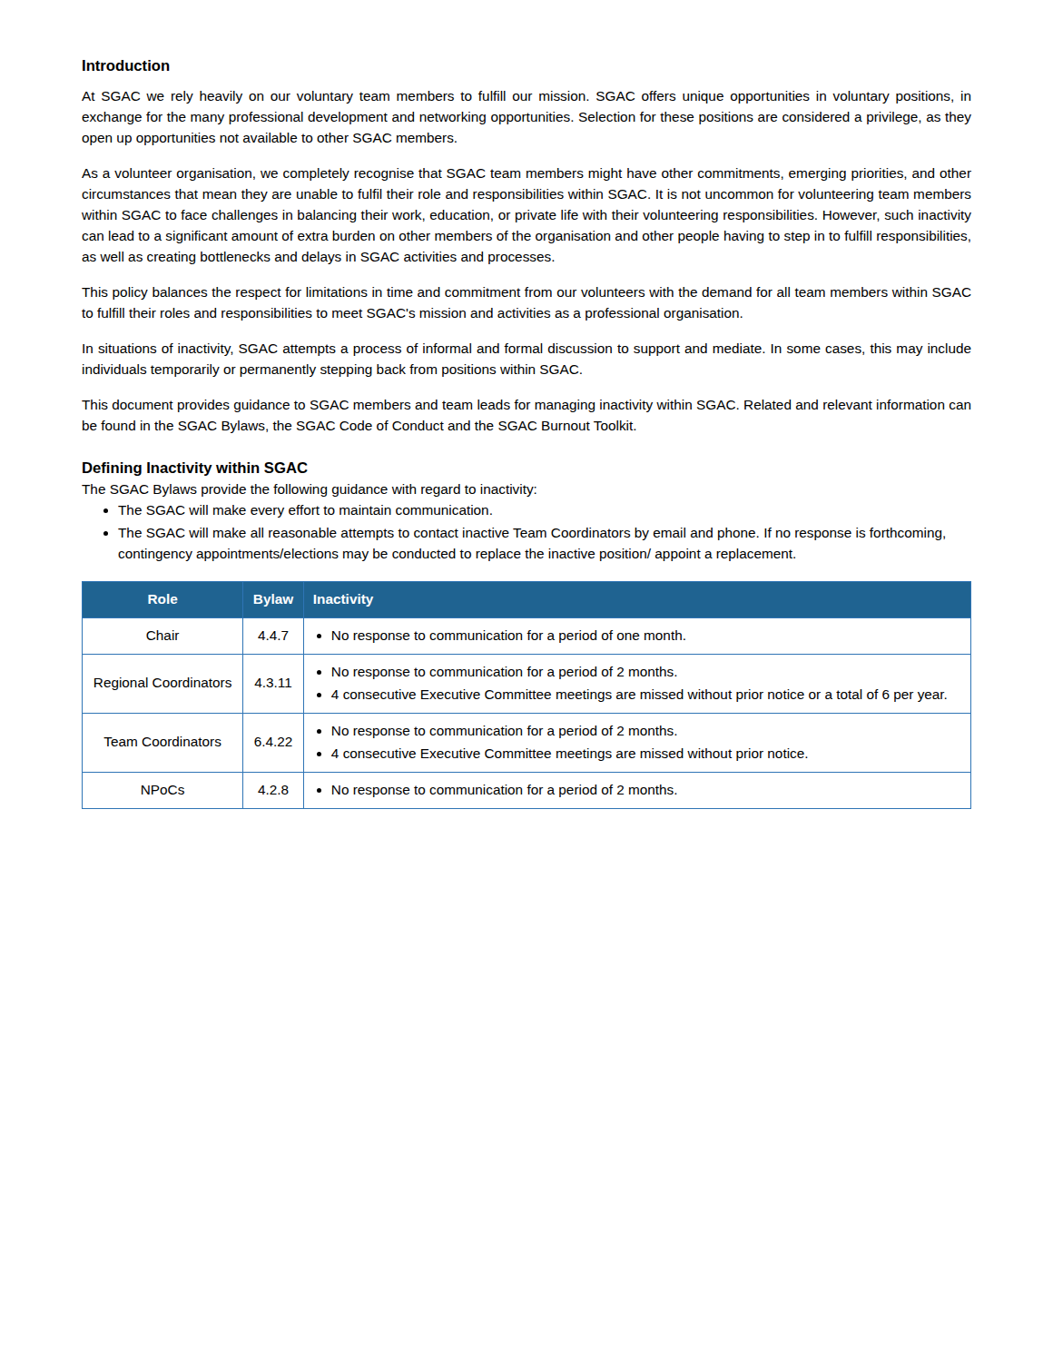Introduction
At SGAC we rely heavily on our voluntary team members to fulfill our mission. SGAC offers unique opportunities in voluntary positions, in exchange for the many professional development and networking opportunities. Selection for these positions are considered a privilege, as they open up opportunities not available to other SGAC members.
As a volunteer organisation, we completely recognise that SGAC team members might have other commitments, emerging priorities, and other circumstances that mean they are unable to fulfil their role and responsibilities within SGAC. It is not uncommon for volunteering team members within SGAC to face challenges in balancing their work, education, or private life with their volunteering responsibilities. However, such inactivity can lead to a significant amount of extra burden on other members of the organisation and other people having to step in to fulfill responsibilities, as well as creating bottlenecks and delays in SGAC activities and processes.
This policy balances the respect for limitations in time and commitment from our volunteers with the demand for all team members within SGAC to fulfill their roles and responsibilities to meet SGAC's mission and activities as a professional organisation.
In situations of inactivity, SGAC attempts a process of informal and formal discussion to support and mediate. In some cases, this may include individuals temporarily or permanently stepping back from positions within SGAC.
This document provides guidance to SGAC members and team leads for managing inactivity within SGAC. Related and relevant information can be found in the SGAC Bylaws, the SGAC Code of Conduct and the SGAC Burnout Toolkit.
Defining Inactivity within SGAC
The SGAC Bylaws provide the following guidance with regard to inactivity:
The SGAC will make every effort to maintain communication.
The SGAC will make all reasonable attempts to contact inactive Team Coordinators by email and phone. If no response is forthcoming, contingency appointments/elections may be conducted to replace the inactive position/ appoint a replacement.
| Role | Bylaw | Inactivity |
| --- | --- | --- |
| Chair | 4.4.7 | No response to communication for a period of one month. |
| Regional Coordinators | 4.3.11 | No response to communication for a period of 2 months. 4 consecutive Executive Committee meetings are missed without prior notice or a total of 6 per year. |
| Team Coordinators | 6.4.22 | No response to communication for a period of 2 months. 4 consecutive Executive Committee meetings are missed without prior notice. |
| NPoCs | 4.2.8 | No response to communication for a period of 2 months. |